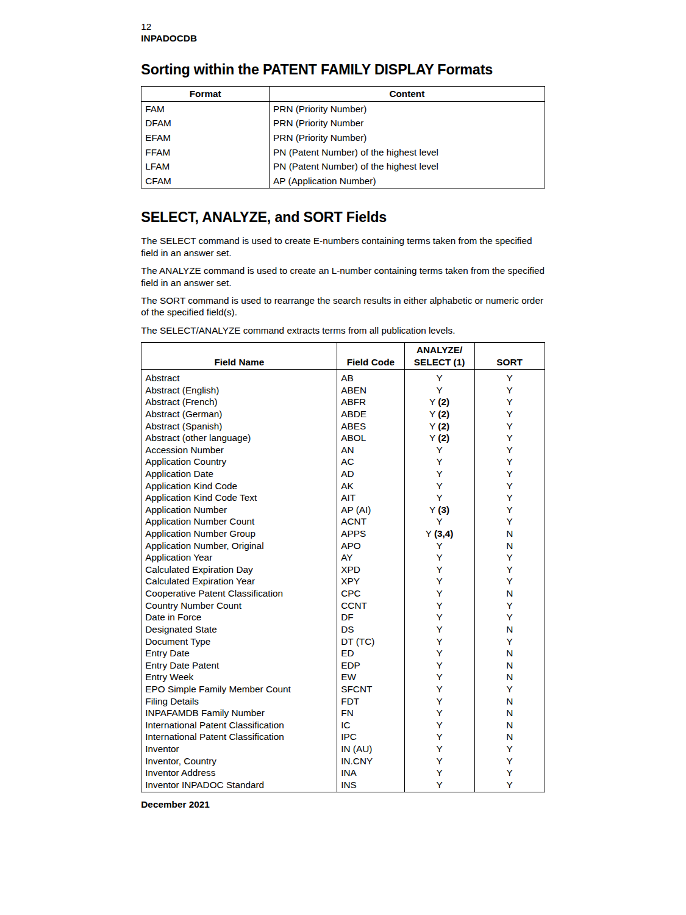12
INPADOCDB
Sorting within the PATENT FAMILY DISPLAY Formats
| Format | Content |
| --- | --- |
| FAM | PRN (Priority Number) |
| DFAM | PRN (Priority Number |
| EFAM | PRN (Priority Number) |
| FFAM | PN (Patent Number) of the highest level |
| LFAM | PN (Patent Number) of the highest level |
| CFAM | AP (Application Number) |
SELECT, ANALYZE, and SORT Fields
The SELECT command is used to create E-numbers containing terms taken from the specified field in an answer set.
The ANALYZE command is used to create an L-number containing terms taken from the specified field in an answer set.
The SORT command is used to rearrange the search results in either alphabetic or numeric order of the specified field(s).
The SELECT/ANALYZE command extracts terms from all publication levels.
| | | ANALYZE/ | |
| --- | --- | --- | --- |
| Field Name | Field Code | SELECT (1) | SORT |
| Abstract | AB | Y | Y |
| Abstract (English) | ABEN | Y | Y |
| Abstract (French) | ABFR | Y (2) | Y |
| Abstract (German) | ABDE | Y (2) | Y |
| Abstract (Spanish) | ABES | Y (2) | Y |
| Abstract (other language) | ABOL | Y (2) | Y |
| Accession Number | AN | Y | Y |
| Application Country | AC | Y | Y |
| Application Date | AD | Y | Y |
| Application Kind Code | AK | Y | Y |
| Application Kind Code Text | AIT | Y | Y |
| Application Number | AP (AI) | Y (3) | Y |
| Application Number Count | ACNT | Y | Y |
| Application Number Group | APPS | Y (3,4) | N |
| Application Number, Original | APO | Y | N |
| Application Year | AY | Y | Y |
| Calculated Expiration Day | XPD | Y | Y |
| Calculated Expiration Year | XPY | Y | Y |
| Cooperative Patent Classification | CPC | Y | N |
| Country Number Count | CCNT | Y | Y |
| Date in Force | DF | Y | Y |
| Designated State | DS | Y | N |
| Document Type | DT (TC) | Y | Y |
| Entry Date | ED | Y | N |
| Entry Date Patent | EDP | Y | N |
| Entry Week | EW | Y | N |
| EPO Simple Family Member Count | SFCNT | Y | Y |
| Filing Details | FDT | Y | N |
| INPAFAMDB Family Number | FN | Y | N |
| International Patent Classification | IC | Y | N |
| International Patent Classification | IPC | Y | N |
| Inventor | IN (AU) | Y | Y |
| Inventor, Country | IN.CNY | Y | Y |
| Inventor Address | INA | Y | Y |
| Inventor INPADOC Standard | INS | Y | Y |
December 2021